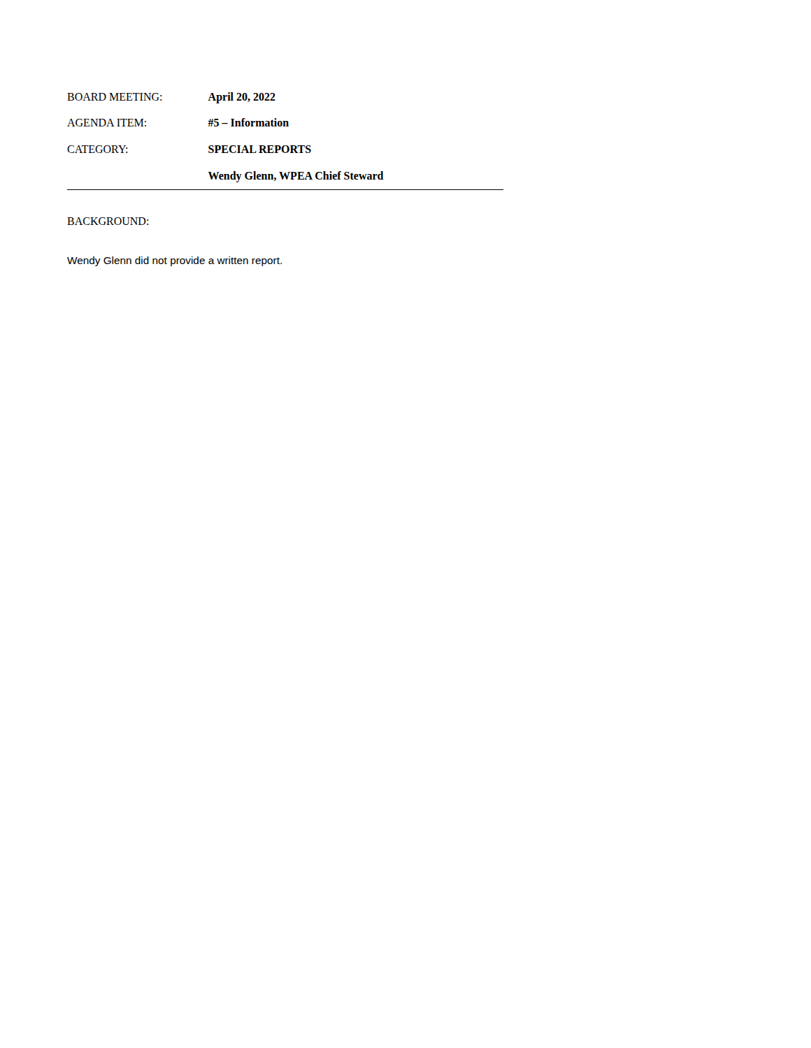| BOARD MEETING: | April 20, 2022 |
| AGENDA ITEM: | #5 – Information |
| CATEGORY: | SPECIAL REPORTS |
| | Wendy Glenn, WPEA Chief Steward |
BACKGROUND:
Wendy Glenn did not provide a written report.